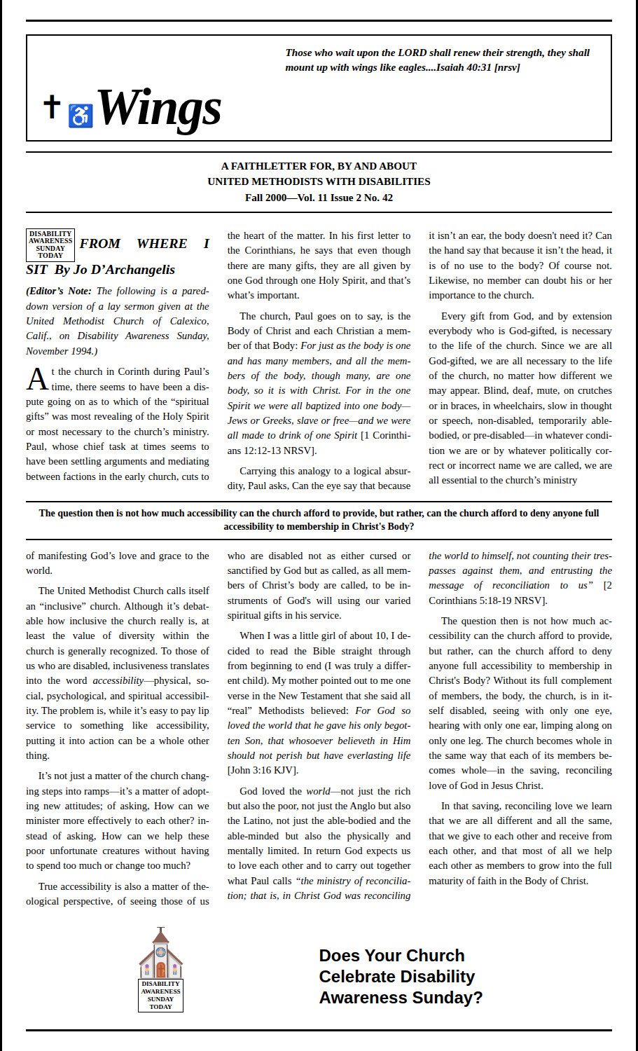Those who wait upon the LORD shall renew their strength, they shall mount up with wings like eagles....Isaiah 40:31 [nrsv]
✝♿Wings
A Faithletter For, By and About
United Methodists With Disabilities
Fall 2000—Vol. 11 Issue 2 No. 42
DISABILITY
AWARENESS
SUNDAY
TODAYFROM WHERE I SIT By Jo D’Archangelis
(Editor’s Note: The following is a pared-down version of a lay sermon given at the United Methodist Church of Calexico, Calif., on Disability Awareness Sunday, November 1994.)
At the church in Corinth during Paul’s time, there seems to have been a dispute going on as to which of the “spiritual gifts” was most revealing of the Holy Spirit or most necessary to the church’s ministry. Paul, whose chief task at times seems to have been settling arguments and mediating between factions in the early church, cuts to the heart of the matter. In his first letter to the Corinthians, he says that even though there are many gifts, they are all given by one God through one Holy Spirit, and that’s what’s important.
The church, Paul goes on to say, is the Body of Christ and each Christian a member of that Body: For just as the body is one and has many members, and all the members of the body, though many, are one body, so it is with Christ. For in the one Spirit we were all baptized into one body—Jews or Greeks, slave or free—and we were all made to drink of one Spirit [1 Corinthi-ans 12:12-13 NRSV].
Carrying this analogy to a logical absurdity, Paul asks, Can the eye say that because it isn’t an ear, the body doesn't need it? Can the hand say that because it isn’t the head, it is of no use to the body? Of course not. Likewise, no member can doubt his or her importance to the church.
Every gift from God, and by extension everybody who is God-gifted, is necessary to the life of the church. Since we are all God-gifted, we are all necessary to the life of the church, no matter how different we may appear. Blind, deaf, mute, on crutches or in braces, in wheelchairs, slow in thought or speech, non-disabled, temporarily able-bodied, or pre-disabled—in whatever condition we are or by whatever politically correct or incorrect name we are called, we are all essential to the church’s ministry
The question then is not how much accessibility can the church afford to provide, but rather, can the church afford to deny anyone full accessibility to membership in Christ's Body?
of manifesting God’s love and grace to the world.
The United Methodist Church calls itself an “inclusive” church. Although it’s debatable how inclusive the church really is, at least the value of diversity within the church is generally recognized. To those of us who are disabled, inclusiveness translates into the word accessibility—physical, social, psychological, and spiritual accessibility. The problem is, while it’s easy to pay lip service to something like accessibility, putting it into action can be a whole other thing.
It’s not just a matter of the church changing steps into ramps—it’s a matter of adopting new attitudes; of asking, How can we minister more effectively to each other? instead of asking, How can we help these poor unfortunate creatures without having to spend too much or change too much?
True accessibility is also a matter of theological perspective, of seeing those of us who are disabled not as either cursed or sanctified by God but as called, as all members of Christ’s body are called, to be instruments of God's will using our varied spiritual gifts in his service.
When I was a little girl of about 10, I decided to read the Bible straight through from beginning to end (I was truly a different child). My mother pointed out to me one verse in the New Testament that she said all “real” Methodists believed: For God so loved the world that he gave his only begotten Son, that whosoever believeth in Him should not perish but have everlasting life [John 3:16 KJV].
God loved the world—not just the rich but also the poor, not just the Anglo but also the Latino, not just the able-bodied and the able-minded but also the physically and mentally limited. In return God expects us to love each other and to carry out together what Paul calls “the ministry of reconciliation; that is, in Christ God was reconciling the world to himself, not counting their trespasses against them, and entrusting the message of reconciliation to us” [2 Corinthians 5:18-19 NRSV].
The question then is not how much accessibility can the church afford to provide, but rather, can the church afford to deny anyone full accessibility to membership in Christ's Body? Without its full complement of members, the body, the church, is in itself disabled, seeing with only one eye, hearing with only one ear, limping along on only one leg. The church becomes whole in the same way that each of its members becomes whole—in the saving, reconciling love of God in Jesus Christ.
In that saving, reconciling love we learn that we are all different and all the same, that we give to each other and receive from each other, and that most of all we help each other as members to grow into the full maturity of faith in the Body of Christ.
⛪ DISABILITY
AWARENESS
SUNDAY
TODAY
Does Your Church
Celebrate Disability
Awareness Sunday?